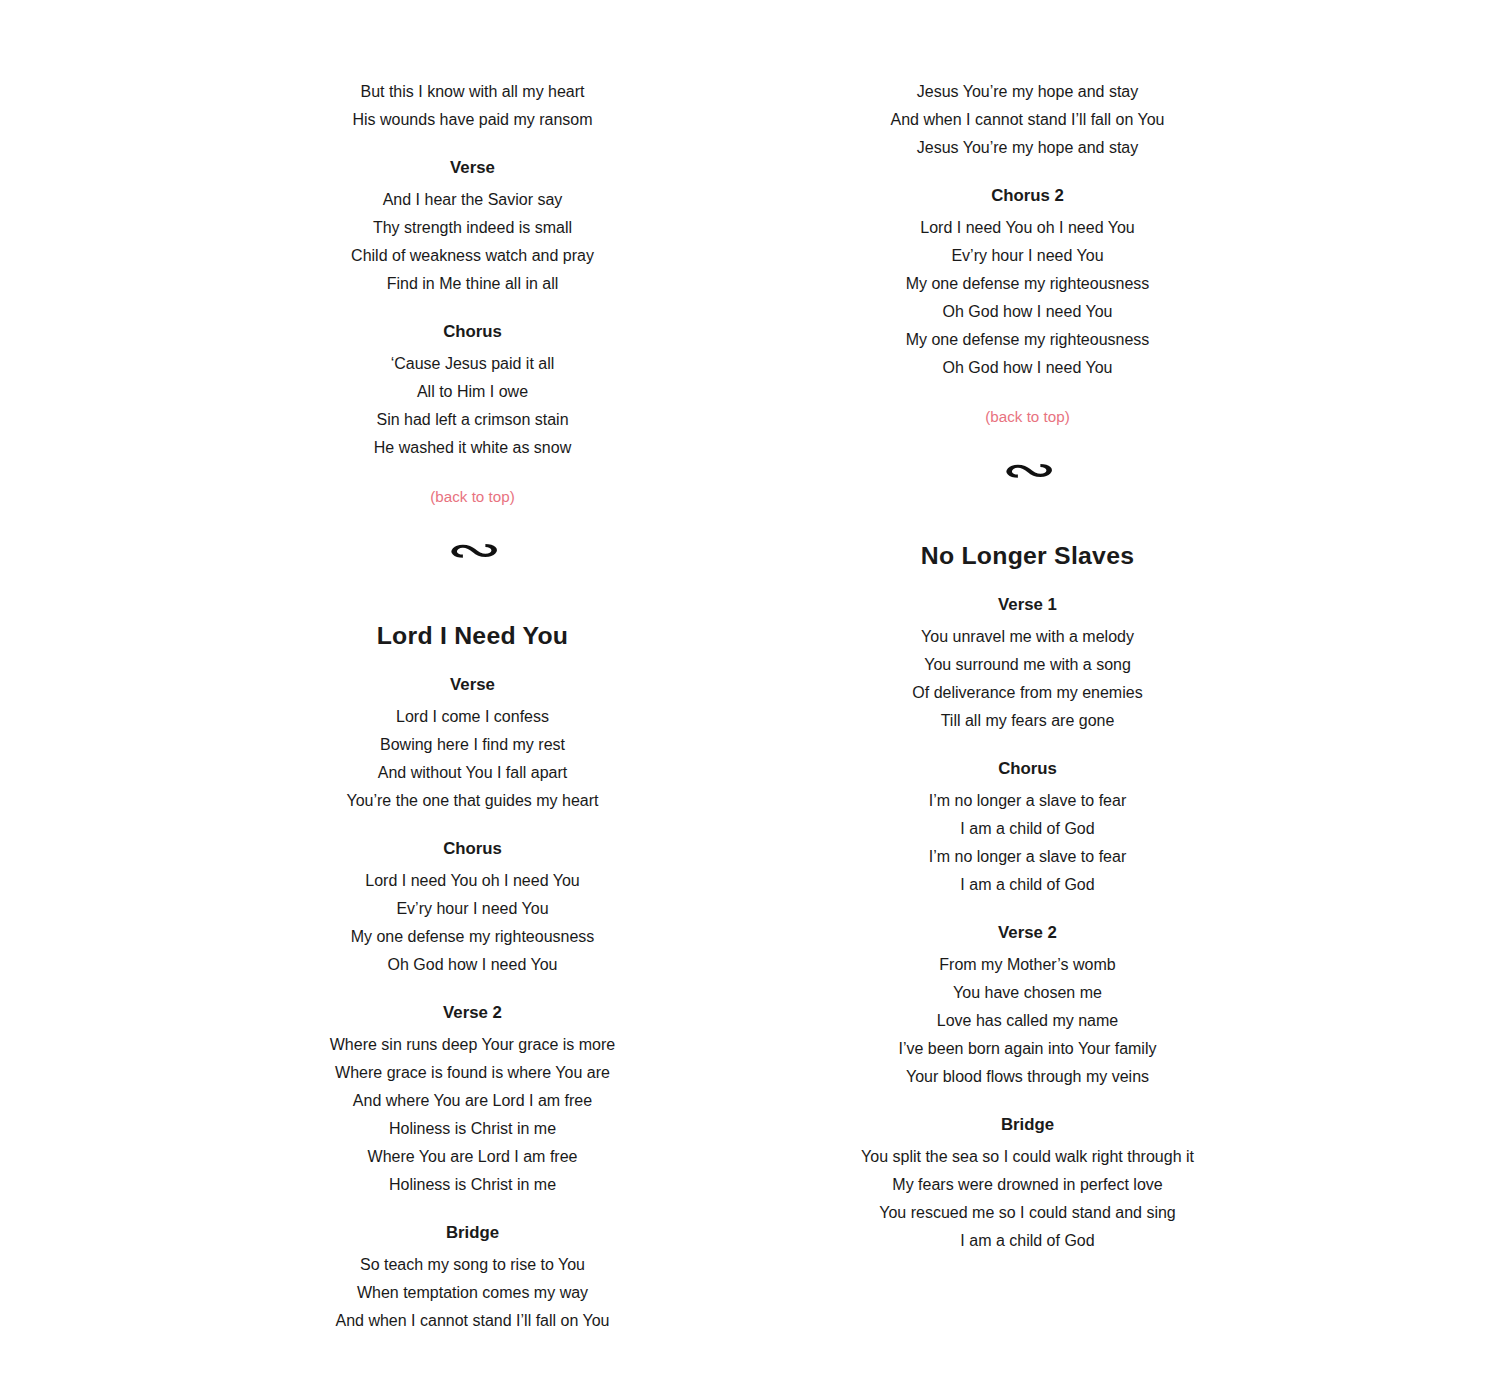But this I know with all my heart
His wounds have paid my ransom
Verse
And I hear the Savior say
Thy strength indeed is small
Child of weakness watch and pray
Find in Me thine all in all
Chorus
‘Cause Jesus paid it all
All to Him I owe
Sin had left a crimson stain
He washed it white as snow
(back to top)
∾
Lord I Need You
Verse
Lord I come I confess
Bowing here I find my rest
And without You I fall apart
You’re the one that guides my heart
Chorus
Lord I need You oh I need You
Ev’ry hour I need You
My one defense my righteousness
Oh God how I need You
Verse 2
Where sin runs deep Your grace is more
Where grace is found is where You are
And where You are Lord I am free
Holiness is Christ in me
Where You are Lord I am free
Holiness is Christ in me
Bridge
So teach my song to rise to You
When temptation comes my way
And when I cannot stand I’ll fall on You
Jesus You’re my hope and stay
And when I cannot stand I’ll fall on You
Jesus You’re my hope and stay
Chorus 2
Lord I need You oh I need You
Ev’ry hour I need You
My one defense my righteousness
Oh God how I need You
My one defense my righteousness
Oh God how I need You
(back to top)
∾
No Longer Slaves
Verse 1
You unravel me with a melody
You surround me with a song
Of deliverance from my enemies
Till all my fears are gone
Chorus
I’m no longer a slave to fear
I am a child of God
I’m no longer a slave to fear
I am a child of God
Verse 2
From my Mother’s womb
You have chosen me
Love has called my name
I’ve been born again into Your family
Your blood flows through my veins
Bridge
You split the sea so I could walk right through it
My fears were drowned in perfect love
You rescued me so I could stand and sing
I am a child of God